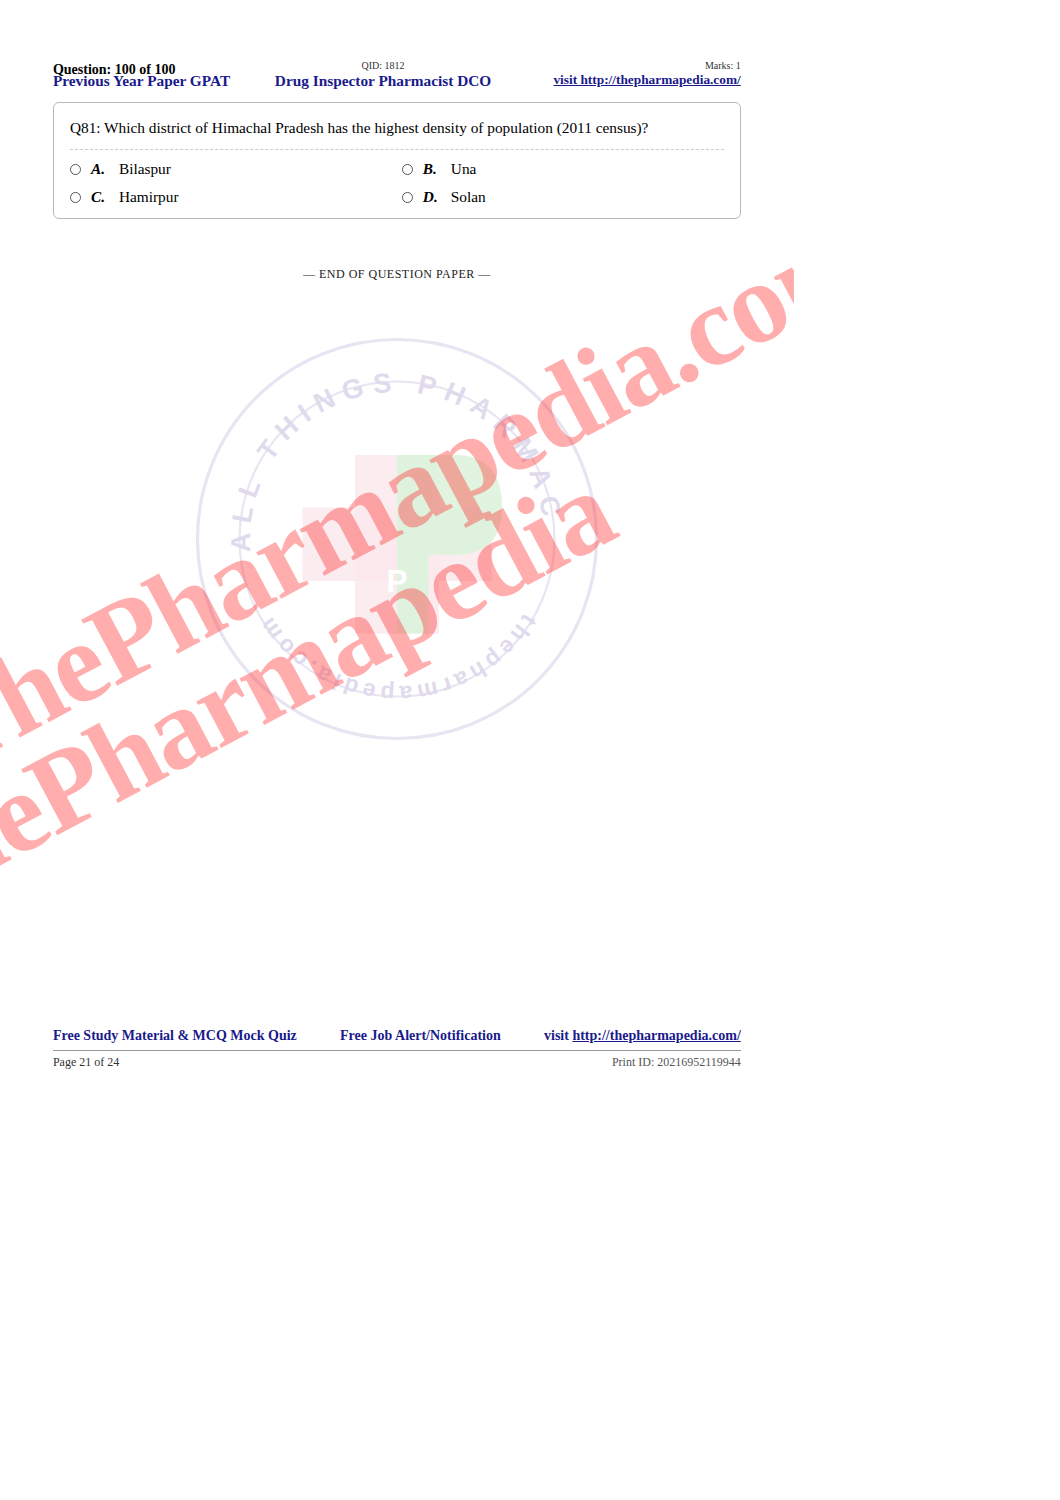ALL THINGS PHARMACY thepharmapedia.com P
ThePharmapedia.com
ThePharmapedia
Question: 100 of 100
Previous Year Paper GPAT
QID: 1812
Drug Inspector Pharmacist DCO
Marks: 1
visit http://thepharmapedia.com/
Q81: Which district of Himachal Pradesh has the highest density of population (2011 census)?
A. Bilaspur
B. Una
C. Hamirpur
D. Solan
— END OF QUESTION PAPER —
Free Study Material & MCQ Mock Quiz Free Job Alert/Notification visit http://thepharmapedia.com/
Page 21 of 24 Print ID: 20216952119944